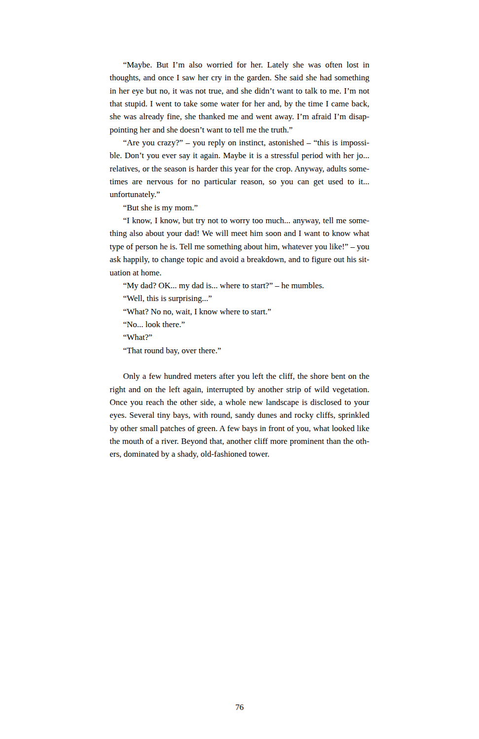“Maybe. But I’m also worried for her. Lately she was often lost in thoughts, and once I saw her cry in the garden. She said she had something in her eye but no, it was not true, and she didn’t want to talk to me. I’m not that stupid. I went to take some water for her and, by the time I came back, she was already fine, she thanked me and went away. I’m afraid I’m disappointing her and she doesn’t want to tell me the truth.”
“Are you crazy?” – you reply on instinct, astonished – “this is impossible. Don’t you ever say it again. Maybe it is a stressful period with her jo... relatives, or the season is harder this year for the crop. Anyway, adults sometimes are nervous for no particular reason, so you can get used to it... unfortunately.”
“But she is my mom.”
“I know, I know, but try not to worry too much... anyway, tell me something also about your dad! We will meet him soon and I want to know what type of person he is. Tell me something about him, whatever you like!” – you ask happily, to change topic and avoid a breakdown, and to figure out his situation at home.
“My dad? OK... my dad is... where to start?” – he mumbles.
“Well, this is surprising...”
“What? No no, wait, I know where to start.”
“No... look there.”
“What?”
“That round bay, over there.”
Only a few hundred meters after you left the cliff, the shore bent on the right and on the left again, interrupted by another strip of wild vegetation. Once you reach the other side, a whole new landscape is disclosed to your eyes. Several tiny bays, with round, sandy dunes and rocky cliffs, sprinkled by other small patches of green. A few bays in front of you, what looked like the mouth of a river. Beyond that, another cliff more prominent than the others, dominated by a shady, old-fashioned tower.
76